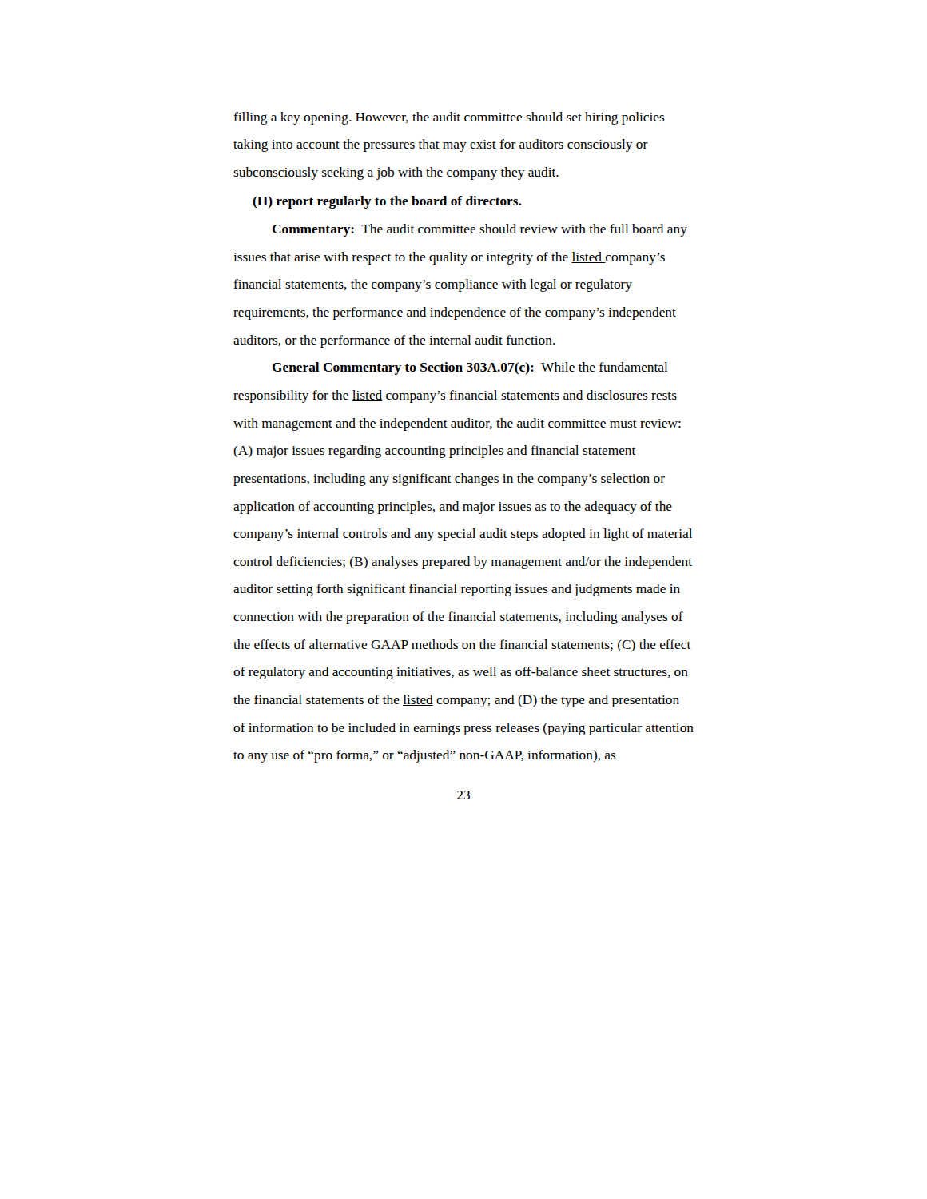filling a key opening. However, the audit committee should set hiring policies taking into account the pressures that may exist for auditors consciously or subconsciously seeking a job with the company they audit.
(H) report regularly to the board of directors.
Commentary: The audit committee should review with the full board any issues that arise with respect to the quality or integrity of the listed company’s financial statements, the company’s compliance with legal or regulatory requirements, the performance and independence of the company’s independent auditors, or the performance of the internal audit function.
General Commentary to Section 303A.07(c): While the fundamental responsibility for the listed company’s financial statements and disclosures rests with management and the independent auditor, the audit committee must review: (A) major issues regarding accounting principles and financial statement presentations, including any significant changes in the company’s selection or application of accounting principles, and major issues as to the adequacy of the company’s internal controls and any special audit steps adopted in light of material control deficiencies; (B) analyses prepared by management and/or the independent auditor setting forth significant financial reporting issues and judgments made in connection with the preparation of the financial statements, including analyses of the effects of alternative GAAP methods on the financial statements; (C) the effect of regulatory and accounting initiatives, as well as off-balance sheet structures, on the financial statements of the listed company; and (D) the type and presentation of information to be included in earnings press releases (paying particular attention to any use of “pro forma,” or “adjusted” non-GAAP, information), as
23